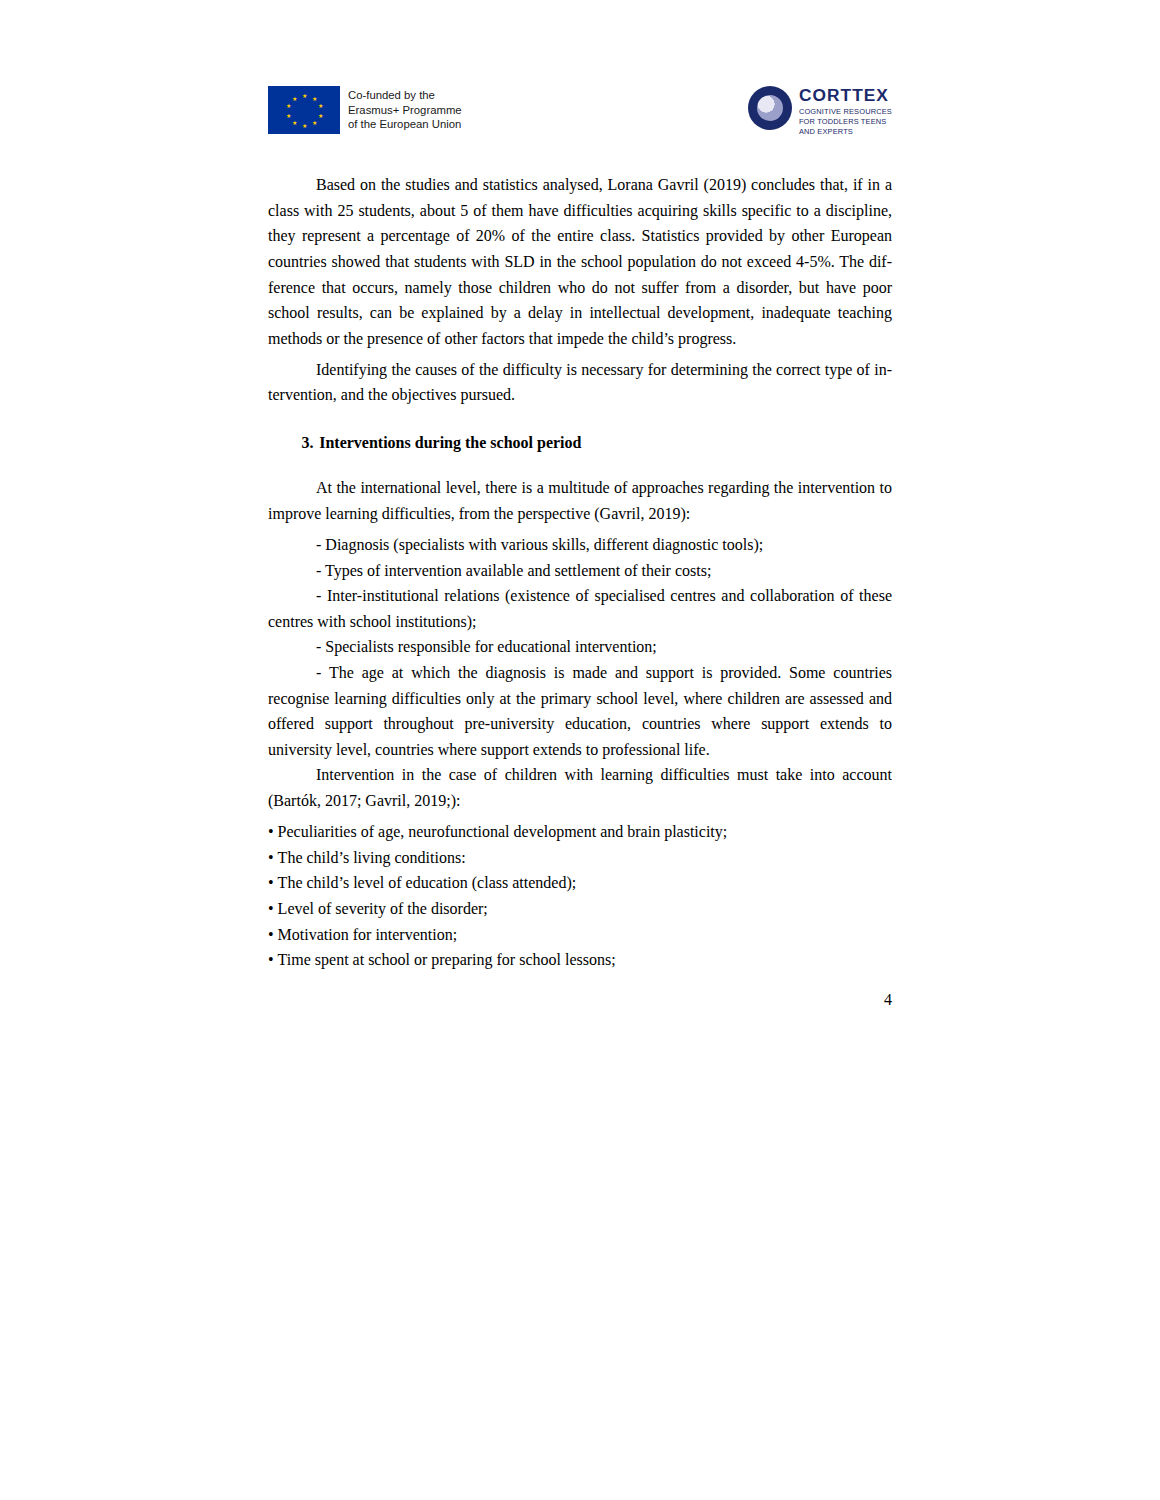★ ★ ★ ★ ★ ★ ★ ★ ★ ★
Co-funded by the
Erasmus+ Programme
of the European Union
CORTTEX
Cognitive resources
for toddlers teens
and experts
Based on the studies and statistics analysed, Lorana Gavril (2019) concludes that, if in a class with 25 students, about 5 of them have difficulties acquiring skills specific to a discipline, they represent a percentage of 20% of the entire class. Statistics provided by other European countries showed that students with SLD in the school population do not exceed 4-5%. The difference that occurs, namely those children who do not suffer from a disorder, but have poor school results, can be explained by a delay in intellectual development, inadequate teaching methods or the presence of other factors that impede the child’s progress.
Identifying the causes of the difficulty is necessary for determining the correct type of intervention, and the objectives pursued.
3. Interventions during the school period
At the international level, there is a multitude of approaches regarding the intervention to improve learning difficulties, from the perspective (Gavril, 2019):
- Diagnosis (specialists with various skills, different diagnostic tools);
- Types of intervention available and settlement of their costs;
- Inter-institutional relations (existence of specialised centres and collaboration of these centres with school institutions);
- Specialists responsible for educational intervention;
- The age at which the diagnosis is made and support is provided. Some countries recognise learning difficulties only at the primary school level, where children are assessed and offered support throughout pre-university education, countries where support extends to university level, countries where support extends to professional life.
Intervention in the case of children with learning difficulties must take into account (Bartók, 2017; Gavril, 2019;):
Peculiarities of age, neurofunctional development and brain plasticity;
The child’s living conditions:
The child’s level of education (class attended);
Level of severity of the disorder;
Motivation for intervention;
Time spent at school or preparing for school lessons;
4